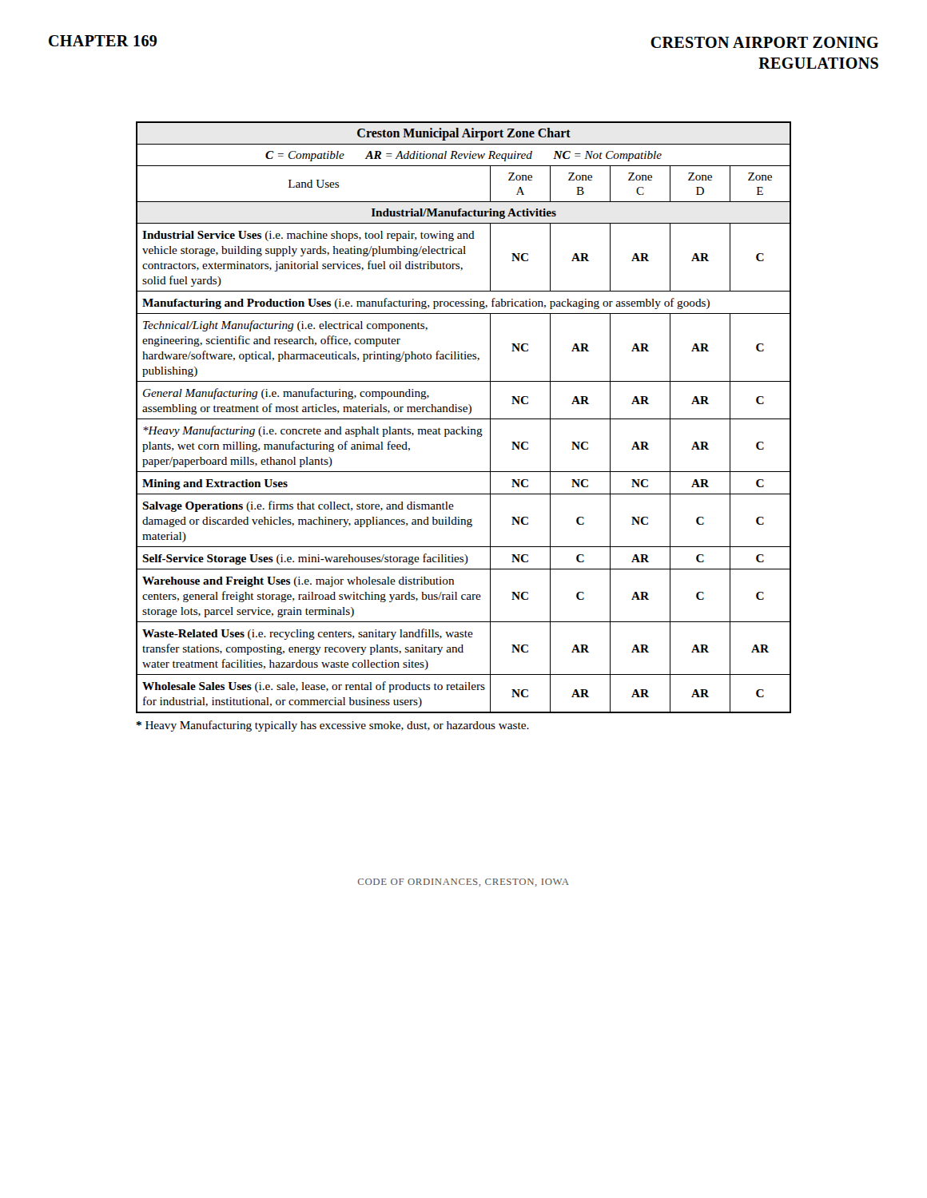CHAPTER 169
CRESTON AIRPORT ZONING
REGULATIONS
| Creston Municipal Airport Zone Chart |
| C = Compatible AR = Additional Review Required NC = Not Compatible |
| Land Uses | Zone A | Zone B | Zone C | Zone D | Zone E |
| Industrial/Manufacturing Activities |
| Industrial Service Uses (i.e. machine shops, tool repair, towing and vehicle storage, building supply yards, heating/plumbing/electrical contractors, exterminators, janitorial services, fuel oil distributors, solid fuel yards) | NC | AR | AR | AR | C |
| Manufacturing and Production Uses (i.e. manufacturing, processing, fabrication, packaging or assembly of goods) |
| Technical/Light Manufacturing (i.e. electrical components, engineering, scientific and research, office, computer hardware/software, optical, pharmaceuticals, printing/photo facilities, publishing) | NC | AR | AR | AR | C |
| General Manufacturing (i.e. manufacturing, compounding, assembling or treatment of most articles, materials, or merchandise) | NC | AR | AR | AR | C |
| *Heavy Manufacturing (i.e. concrete and asphalt plants, meat packing plants, wet corn milling, manufacturing of animal feed, paper/paperboard mills, ethanol plants) | NC | NC | AR | AR | C |
| Mining and Extraction Uses | NC | NC | NC | AR | C |
| Salvage Operations (i.e. firms that collect, store, and dismantle damaged or discarded vehicles, machinery, appliances, and building material) | NC | C | NC | C | C |
| Self-Service Storage Uses (i.e. mini-warehouses/storage facilities) | NC | C | AR | C | C |
| Warehouse and Freight Uses (i.e. major wholesale distribution centers, general freight storage, railroad switching yards, bus/rail care storage lots, parcel service, grain terminals) | NC | C | AR | C | C |
| Waste-Related Uses (i.e. recycling centers, sanitary landfills, waste transfer stations, composting, energy recovery plants, sanitary and water treatment facilities, hazardous waste collection sites) | NC | AR | AR | AR | AR |
| Wholesale Sales Uses (i.e. sale, lease, or rental of products to retailers for industrial, institutional, or commercial business users) | NC | AR | AR | AR | C |
* Heavy Manufacturing typically has excessive smoke, dust, or hazardous waste.
CODE OF ORDINANCES, CRESTON, IOWA